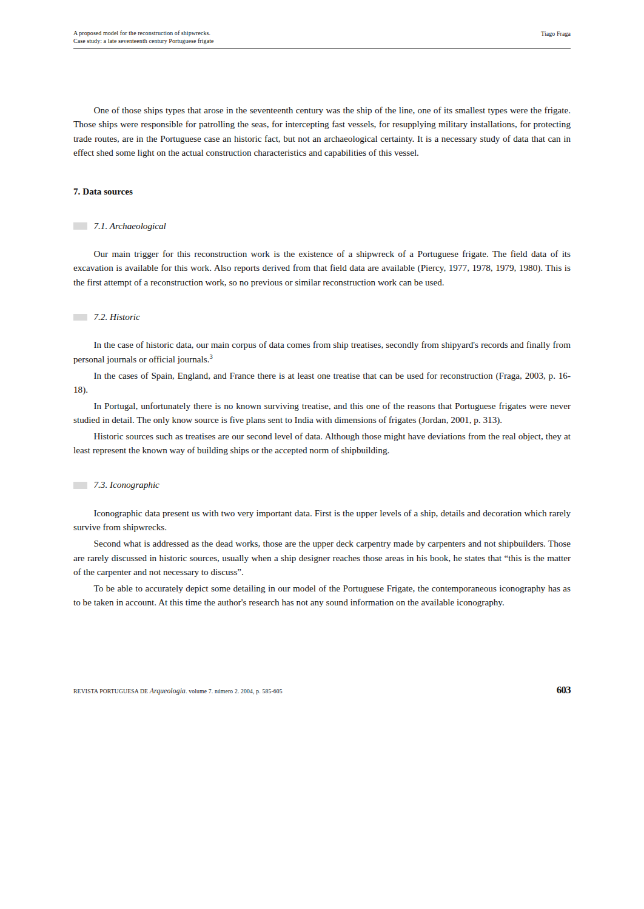A proposed model for the reconstruction of shipwrecks.
Case study: a late seventeenth century Portuguese frigate
Tiago Fraga
One of those ships types that arose in the seventeenth century was the ship of the line, one of its smallest types were the frigate. Those ships were responsible for patrolling the seas, for intercepting fast vessels, for resupplying military installations, for protecting trade routes, are in the Portuguese case an historic fact, but not an archaeological certainty. It is a necessary study of data that can in effect shed some light on the actual construction characteristics and capabilities of this vessel.
7. Data sources
7.1. Archaeological
Our main trigger for this reconstruction work is the existence of a shipwreck of a Portuguese frigate. The field data of its excavation is available for this work. Also reports derived from that field data are available (Piercy, 1977, 1978, 1979, 1980). This is the first attempt of a reconstruction work, so no previous or similar reconstruction work can be used.
7.2. Historic
In the case of historic data, our main corpus of data comes from ship treatises, secondly from shipyard's records and finally from personal journals or official journals.3
In the cases of Spain, England, and France there is at least one treatise that can be used for reconstruction (Fraga, 2003, p. 16-18).
In Portugal, unfortunately there is no known surviving treatise, and this one of the reasons that Portuguese frigates were never studied in detail. The only know source is five plans sent to India with dimensions of frigates (Jordan, 2001, p. 313).
Historic sources such as treatises are our second level of data. Although those might have deviations from the real object, they at least represent the known way of building ships or the accepted norm of shipbuilding.
7.3. Iconographic
Iconographic data present us with two very important data. First is the upper levels of a ship, details and decoration which rarely survive from shipwrecks.
Second what is addressed as the dead works, those are the upper deck carpentry made by carpenters and not shipbuilders. Those are rarely discussed in historic sources, usually when a ship designer reaches those areas in his book, he states that “this is the matter of the carpenter and not necessary to discuss”.
To be able to accurately depict some detailing in our model of the Portuguese Frigate, the contemporaneous iconography has as to be taken in account. At this time the author's research has not any sound information on the available iconography.
REVISTA PORTUGUESA DE Arqueologia. volume 7. número 2. 2004, p. 585-605
603